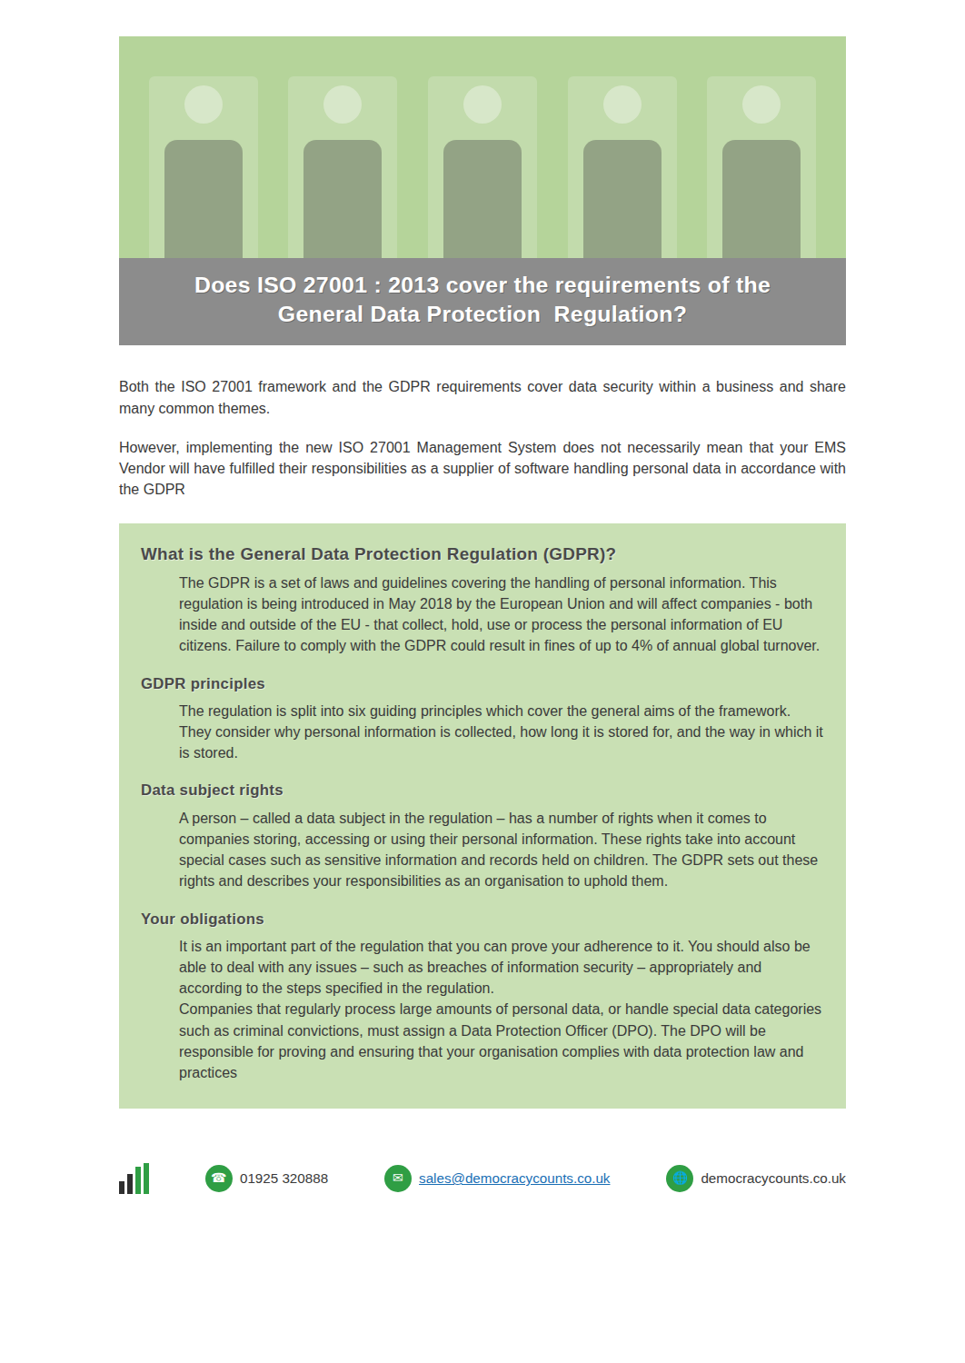Does ISO 27001 : 2013 cover the requirements of the
General Data Protection Regulation?
Both the ISO 27001 framework and the GDPR requirements cover data security within a business and share many common themes.
However, implementing the new ISO 27001 Management System does not necessarily mean that your EMS Vendor will have fulfilled their responsibilities as a supplier of software handling personal data in accordance with the GDPR
What is the General Data Protection Regulation (GDPR)?
The GDPR is a set of laws and guidelines covering the handling of personal information. This regulation is being introduced in May 2018 by the European Union and will affect companies - both inside and outside of the EU - that collect, hold, use or process the personal information of EU citizens. Failure to comply with the GDPR could result in fines of up to 4% of annual global turnover.
GDPR principles
The regulation is split into six guiding principles which cover the general aims of the framework. They consider why personal information is collected, how long it is stored for, and the way in which it is stored.
Data subject rights
A person – called a data subject in the regulation – has a number of rights when it comes to companies storing, accessing or using their personal information. These rights take into account special cases such as sensitive information and records held on children. The GDPR sets out these rights and describes your responsibilities as an organisation to uphold them.
Your obligations
It is an important part of the regulation that you can prove your adherence to it. You should also be able to deal with any issues – such as breaches of information security – appropriately and according to the steps specified in the regulation.
Companies that regularly process large amounts of personal data, or handle special data categories such as criminal convictions, must assign a Data Protection Officer (DPO). The DPO will be responsible for proving and ensuring that your organisation complies with data protection law and practices
☎ 01925 320888
✉ sales@democracycounts.co.uk
🌐 democracycounts.co.uk